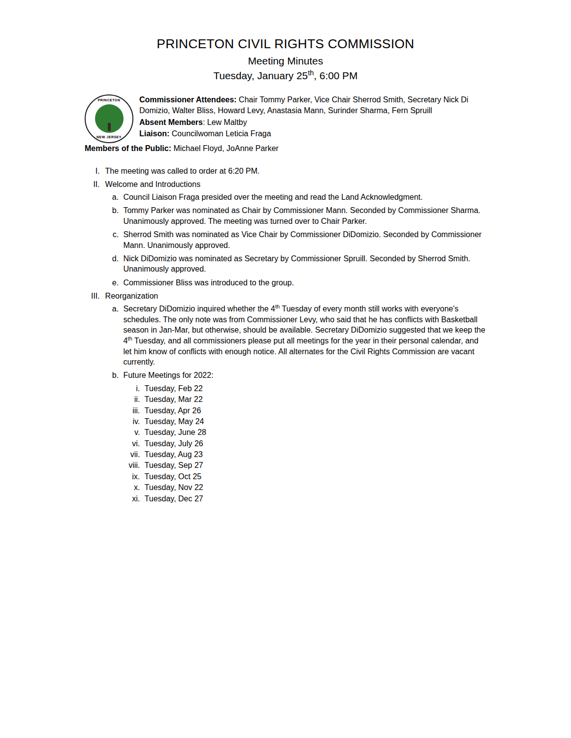PRINCETON CIVIL RIGHTS COMMISSION
Meeting Minutes
Tuesday, January 25th, 6:00 PM
PRINCETON NEW JERSEY
Commissioner Attendees: Chair Tommy Parker, Vice Chair Sherrod Smith, Secretary Nick Di Domizio, Walter Bliss, Howard Levy, Anastasia Mann, Surinder Sharma, Fern Spruill
Absent Members: Lew Maltby
Liaison: Councilwoman Leticia Fraga
Members of the Public: Michael Floyd, JoAnne Parker
The meeting was called to order at 6:20 PM.
Welcome and Introductions
Council Liaison Fraga presided over the meeting and read the Land Acknowledgment.
Tommy Parker was nominated as Chair by Commissioner Mann. Seconded by Commissioner Sharma. Unanimously approved. The meeting was turned over to Chair Parker.
Sherrod Smith was nominated as Vice Chair by Commissioner DiDomizio. Seconded by Commissioner Mann. Unanimously approved.
Nick DiDomizio was nominated as Secretary by Commissioner Spruill. Seconded by Sherrod Smith. Unanimously approved.
Commissioner Bliss was introduced to the group.
Reorganization
Secretary DiDomizio inquired whether the 4th Tuesday of every month still works with everyone's schedules. The only note was from Commissioner Levy, who said that he has conflicts with Basketball season in Jan-Mar, but otherwise, should be available. Secretary DiDomizio suggested that we keep the 4th Tuesday, and all commissioners please put all meetings for the year in their personal calendar, and let him know of conflicts with enough notice. All alternates for the Civil Rights Commission are vacant currently.
Future Meetings for 2022:
Tuesday, Feb 22
Tuesday, Mar 22
Tuesday, Apr 26
Tuesday, May 24
Tuesday, June 28
Tuesday, July 26
Tuesday, Aug 23
Tuesday, Sep 27
Tuesday, Oct 25
Tuesday, Nov 22
Tuesday, Dec 27